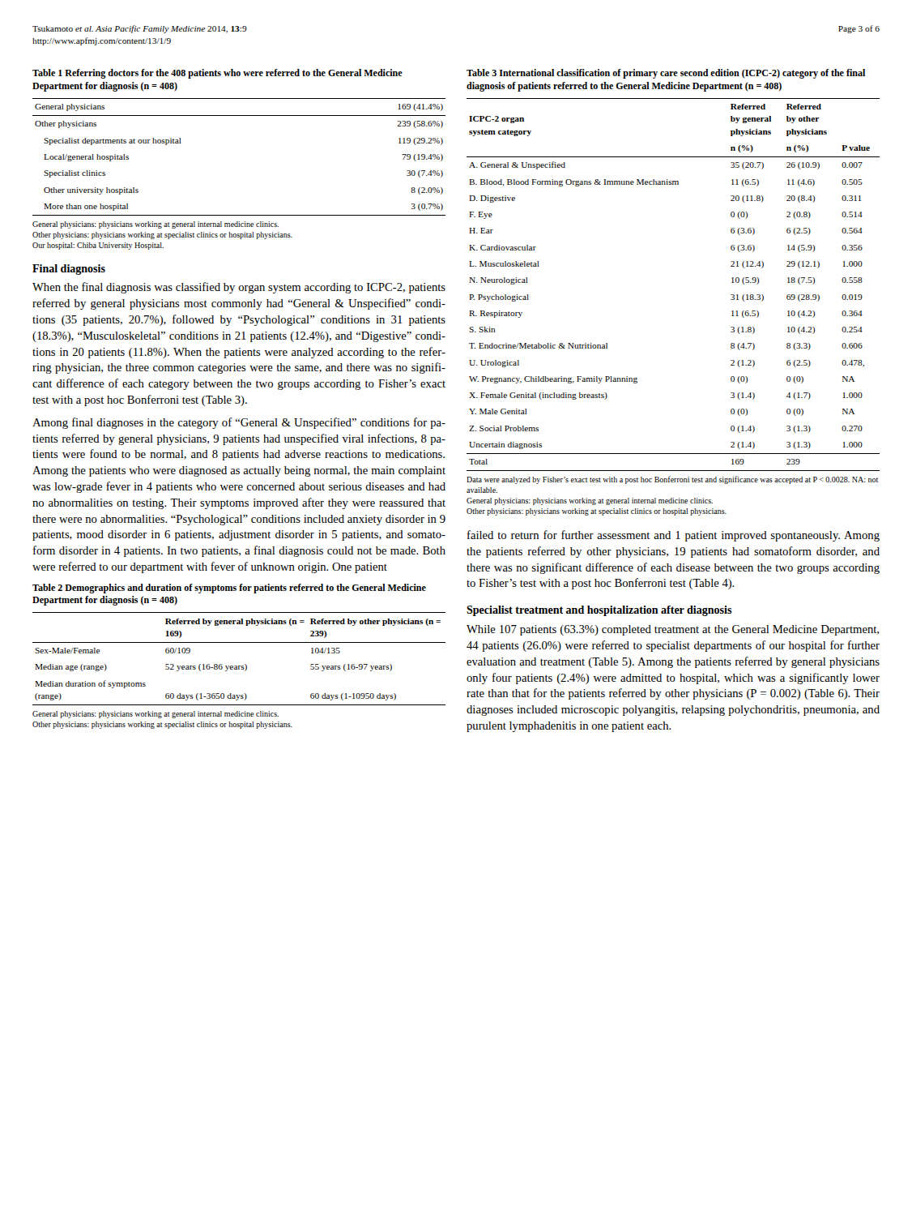Tsukamoto et al. Asia Pacific Family Medicine 2014, 13:9
http://www.apfmj.com/content/13/1/9
Page 3 of 6
Table 1 Referring doctors for the 408 patients who were referred to the General Medicine Department for diagnosis (n = 408)
| General physicians | 169 (41.4%) |
| Other physicians | 239 (58.6%) |
| Specialist departments at our hospital | 119 (29.2%) |
| Local/general hospitals | 79 (19.4%) |
| Specialist clinics | 30 (7.4%) |
| Other university hospitals | 8 (2.0%) |
| More than one hospital | 3 (0.7%) |
General physicians: physicians working at general internal medicine clinics.
Other physicians: physicians working at specialist clinics or hospital physicians.
Our hospital: Chiba University Hospital.
Final diagnosis
When the final diagnosis was classified by organ system according to ICPC-2, patients referred by general physicians most commonly had “General & Unspecified” conditions (35 patients, 20.7%), followed by “Psychological” conditions in 31 patients (18.3%), “Musculoskeletal” conditions in 21 patients (12.4%), and “Digestive” conditions in 20 patients (11.8%). When the patients were analyzed according to the referring physician, the three common categories were the same, and there was no significant difference of each category between the two groups according to Fisher’s exact test with a post hoc Bonferroni test (Table 3).
Among final diagnoses in the category of “General & Unspecified” conditions for patients referred by general physicians, 9 patients had unspecified viral infections, 8 patients were found to be normal, and 8 patients had adverse reactions to medications. Among the patients who were diagnosed as actually being normal, the main complaint was low-grade fever in 4 patients who were concerned about serious diseases and had no abnormalities on testing. Their symptoms improved after they were reassured that there were no abnormalities. “Psychological” conditions included anxiety disorder in 9 patients, mood disorder in 6 patients, adjustment disorder in 5 patients, and somatoform disorder in 4 patients. In two patients, a final diagnosis could not be made. Both were referred to our department with fever of unknown origin. One patient
Table 2 Demographics and duration of symptoms for patients referred to the General Medicine Department for diagnosis (n = 408)
| | Referred by general physicians (n = 169) | Referred by other physicians (n = 239) |
| --- | --- | --- |
| Sex-Male/Female | 60/109 | 104/135 |
| Median age (range) | 52 years (16-86 years) | 55 years (16-97 years) |
| Median duration of symptoms (range) | 60 days (1-3650 days) | 60 days (1-10950 days) |
General physicians: physicians working at general internal medicine clinics.
Other physicians: physicians working at specialist clinics or hospital physicians.
Table 3 International classification of primary care second edition (ICPC-2) category of the final diagnosis of patients referred to the General Medicine Department (n = 408)
| ICPC-2 organ system category | Referred by general physicians | Referred by other physicians | |
| --- | --- | --- | --- |
| | n (%) | n (%) | P value |
| A. General & Unspecified | 35 (20.7) | 26 (10.9) | 0.007 |
| B. Blood, Blood Forming Organs & Immune Mechanism | 11 (6.5) | 11 (4.6) | 0.505 |
| D. Digestive | 20 (11.8) | 20 (8.4) | 0.311 |
| F. Eye | 0 (0) | 2 (0.8) | 0.514 |
| H. Ear | 6 (3.6) | 6 (2.5) | 0.564 |
| K. Cardiovascular | 6 (3.6) | 14 (5.9) | 0.356 |
| L. Musculoskeletal | 21 (12.4) | 29 (12.1) | 1.000 |
| N. Neurological | 10 (5.9) | 18 (7.5) | 0.558 |
| P. Psychological | 31 (18.3) | 69 (28.9) | 0.019 |
| R. Respiratory | 11 (6.5) | 10 (4.2) | 0.364 |
| S. Skin | 3 (1.8) | 10 (4.2) | 0.254 |
| T. Endocrine/Metabolic & Nutritional | 8 (4.7) | 8 (3.3) | 0.606 |
| U. Urological | 2 (1.2) | 6 (2.5) | 0.478, |
| W. Pregnancy, Childbearing, Family Planning | 0 (0) | 0 (0) | NA |
| X. Female Genital (including breasts) | 3 (1.4) | 4 (1.7) | 1.000 |
| Y. Male Genital | 0 (0) | 0 (0) | NA |
| Z. Social Problems | 0 (1.4) | 3 (1.3) | 0.270 |
| Uncertain diagnosis | 2 (1.4) | 3 (1.3) | 1.000 |
| Total | 169 | 239 | |
Data were analyzed by Fisher’s exact test with a post hoc Bonferroni test and significance was accepted at P < 0.0028. NA: not available.
General physicians: physicians working at general internal medicine clinics.
Other physicians: physicians working at specialist clinics or hospital physicians.
failed to return for further assessment and 1 patient improved spontaneously. Among the patients referred by other physicians, 19 patients had somatoform disorder, and there was no significant difference of each disease between the two groups according to Fisher’s test with a post hoc Bonferroni test (Table 4).
Specialist treatment and hospitalization after diagnosis
While 107 patients (63.3%) completed treatment at the General Medicine Department, 44 patients (26.0%) were referred to specialist departments of our hospital for further evaluation and treatment (Table 5). Among the patients referred by general physicians only four patients (2.4%) were admitted to hospital, which was a significantly lower rate than that for the patients referred by other physicians (P = 0.002) (Table 6). Their diagnoses included microscopic polyangitis, relapsing polychondritis, pneumonia, and purulent lymphadenitis in one patient each.